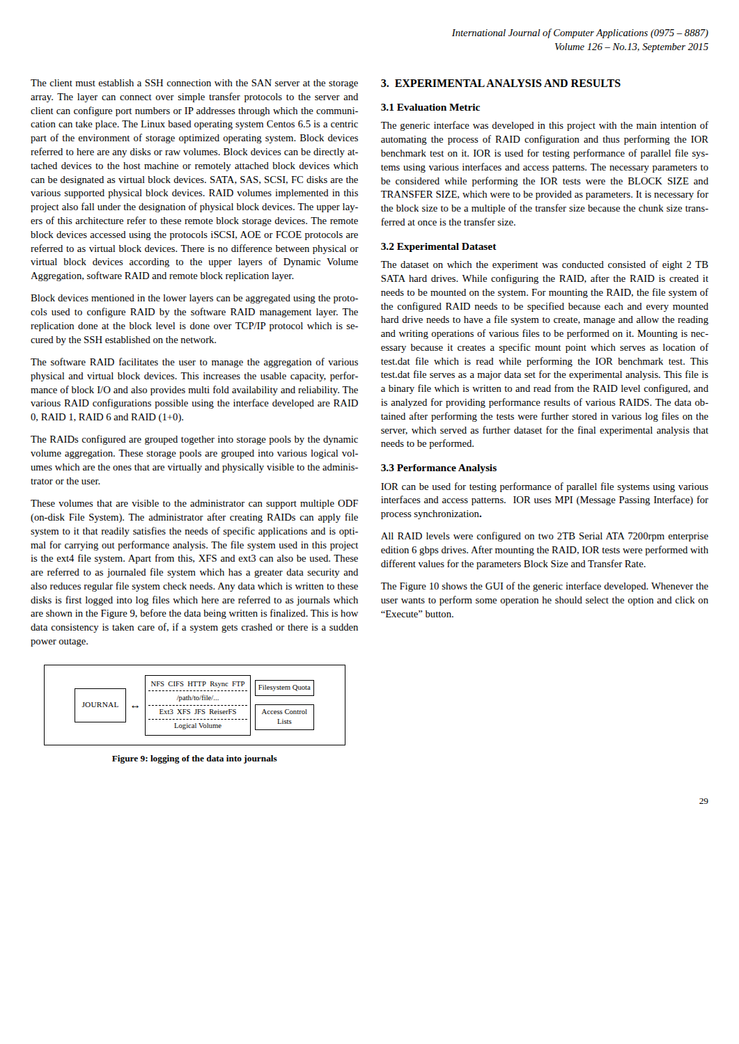International Journal of Computer Applications (0975 – 8887)
Volume 126 – No.13, September 2015
The client must establish a SSH connection with the SAN server at the storage array. The layer can connect over simple transfer protocols to the server and client can configure port numbers or IP addresses through which the communication can take place. The Linux based operating system Centos 6.5 is a centric part of the environment of storage optimized operating system. Block devices referred to here are any disks or raw volumes. Block devices can be directly attached devices to the host machine or remotely attached block devices which can be designated as virtual block devices. SATA, SAS, SCSI, FC disks are the various supported physical block devices. RAID volumes implemented in this project also fall under the designation of physical block devices. The upper layers of this architecture refer to these remote block storage devices. The remote block devices accessed using the protocols iSCSI, AOE or FCOE protocols are referred to as virtual block devices. There is no difference between physical or virtual block devices according to the upper layers of Dynamic Volume Aggregation, software RAID and remote block replication layer.
Block devices mentioned in the lower layers can be aggregated using the protocols used to configure RAID by the software RAID management layer. The replication done at the block level is done over TCP/IP protocol which is secured by the SSH established on the network.
The software RAID facilitates the user to manage the aggregation of various physical and virtual block devices. This increases the usable capacity, performance of block I/O and also provides multi fold availability and reliability. The various RAID configurations possible using the interface developed are RAID 0, RAID 1, RAID 6 and RAID (1+0).
The RAIDs configured are grouped together into storage pools by the dynamic volume aggregation. These storage pools are grouped into various logical volumes which are the ones that are virtually and physically visible to the administrator or the user.
These volumes that are visible to the administrator can support multiple ODF (on-disk File System). The administrator after creating RAIDs can apply file system to it that readily satisfies the needs of specific applications and is optimal for carrying out performance analysis. The file system used in this project is the ext4 file system. Apart from this, XFS and ext3 can also be used. These are referred to as journaled file system which has a greater data security and also reduces regular file system check needs. Any data which is written to these disks is first logged into log files which here are referred to as journals which are shown in the Figure 9, before the data being written is finalized. This is how data consistency is taken care of, if a system gets crashed or there is a sudden power outage.
JOURNAL
↔
NFS CIFS HTTP Rsync FTP
/path/to/file/...
Ext3 XFS JFS ReiserFS
Logical Volume
Filesystem Quota
Access Control
Lists
Figure 9: logging of the data into journals
3. EXPERIMENTAL ANALYSIS AND RESULTS
3.1 Evaluation Metric
The generic interface was developed in this project with the main intention of automating the process of RAID configuration and thus performing the IOR benchmark test on it. IOR is used for testing performance of parallel file systems using various interfaces and access patterns. The necessary parameters to be considered while performing the IOR tests were the BLOCK SIZE and TRANSFER SIZE, which were to be provided as parameters. It is necessary for the block size to be a multiple of the transfer size because the chunk size transferred at once is the transfer size.
3.2 Experimental Dataset
The dataset on which the experiment was conducted consisted of eight 2 TB SATA hard drives. While configuring the RAID, after the RAID is created it needs to be mounted on the system. For mounting the RAID, the file system of the configured RAID needs to be specified because each and every mounted hard drive needs to have a file system to create, manage and allow the reading and writing operations of various files to be performed on it. Mounting is necessary because it creates a specific mount point which serves as location of test.dat file which is read while performing the IOR benchmark test. This test.dat file serves as a major data set for the experimental analysis. This file is a binary file which is written to and read from the RAID level configured, and is analyzed for providing performance results of various RAIDS. The data obtained after performing the tests were further stored in various log files on the server, which served as further dataset for the final experimental analysis that needs to be performed.
3.3 Performance Analysis
IOR can be used for testing performance of parallel file systems using various interfaces and access patterns. IOR uses MPI (Message Passing Interface) for process synchronization.
All RAID levels were configured on two 2TB Serial ATA 7200rpm enterprise edition 6 gbps drives. After mounting the RAID, IOR tests were performed with different values for the parameters Block Size and Transfer Rate.
The Figure 10 shows the GUI of the generic interface developed. Whenever the user wants to perform some operation he should select the option and click on “Execute” button.
29